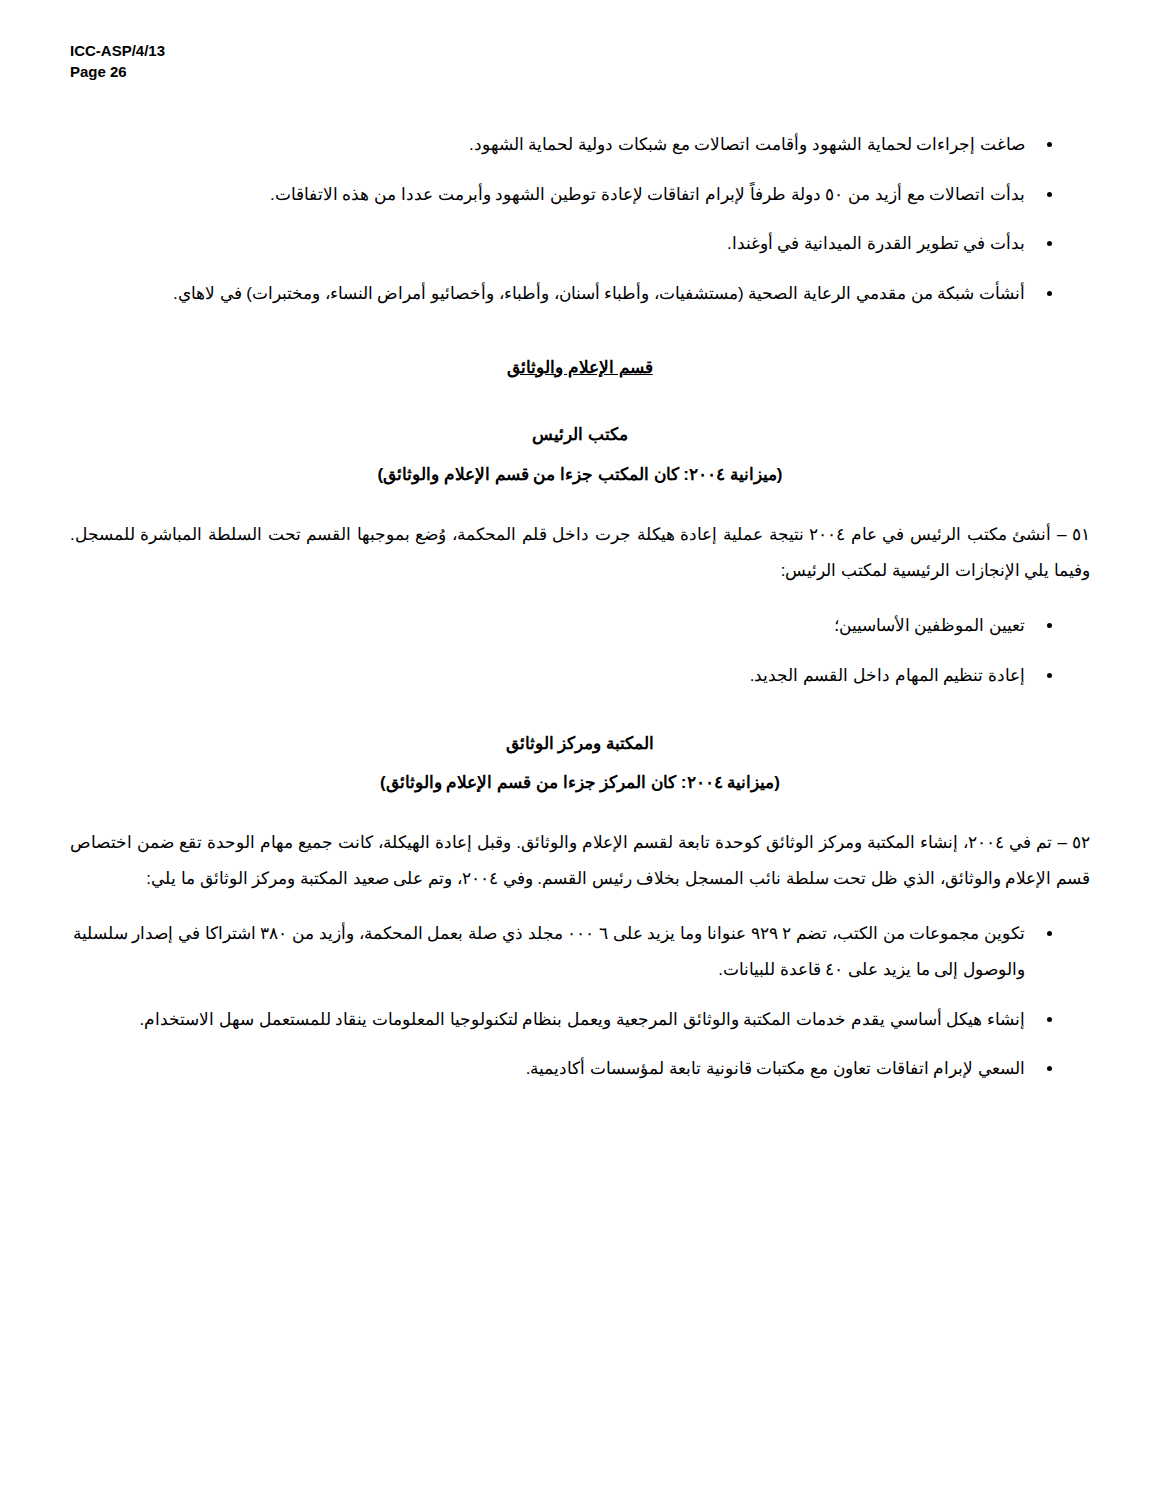ICC-ASP/4/13
Page 26
صاغت إجراءات لحماية الشهود وأقامت اتصالات مع شبكات دولية لحماية الشهود.
بدأت اتصالات مع أزيد من ٥٠ دولة طرفاً لإبرام اتفاقات لإعادة توطين الشهود وأبرمت عددا من هذه الاتفاقات.
بدأت في تطوير القدرة الميدانية في أوغندا.
أنشأت شبكة من مقدمي الرعاية الصحية (مستشفيات، وأطباء أسنان، وأطباء، وأخصائيو أمراض النساء، ومختبرات) في لاهاي.
قسم الإعلام والوثائق
مكتب الرئيس
(ميزانية ٢٠٠٤: كان المكتب جزءا من قسم الإعلام والوثائق)
٥١ – أنشئ مكتب الرئيس في عام ٢٠٠٤ نتيجة عملية إعادة هيكلة جرت داخل قلم المحكمة، وُضع بموجبها القسم تحت السلطة المباشرة للمسجل. وفيما يلي الإنجازات الرئيسية لمكتب الرئيس:
تعيين الموظفين الأساسيين؛
إعادة تنظيم المهام داخل القسم الجديد.
المكتبة ومركز الوثائق
(ميزانية ٢٠٠٤: كان المركز جزءا من قسم الإعلام والوثائق)
٥٢ – تم في ٢٠٠٤، إنشاء المكتبة ومركز الوثائق كوحدة تابعة لقسم الإعلام والوثائق. وقبل إعادة الهيكلة، كانت جميع مهام الوحدة تقع ضمن اختصاص قسم الإعلام والوثائق، الذي ظل تحت سلطة نائب المسجل بخلاف رئيس القسم. وفي ٢٠٠٤، وتم على صعيد المكتبة ومركز الوثائق ما يلي:
تكوين مجموعات من الكتب، تضم ٢ ٩٢٩ عنوانا وما يزيد على ٦ ٠٠٠ مجلد ذي صلة بعمل المحكمة، وأزيد من ٣٨٠ اشتراكا في إصدار سلسلية والوصول إلى ما يزيد على ٤٠ قاعدة للبيانات.
إنشاء هيكل أساسي يقدم خدمات المكتبة والوثائق المرجعية ويعمل بنظام لتكنولوجيا المعلومات ينقاد للمستعمل سهل الاستخدام.
السعي لإبرام اتفاقات تعاون مع مكتبات قانونية تابعة لمؤسسات أكاديمية.